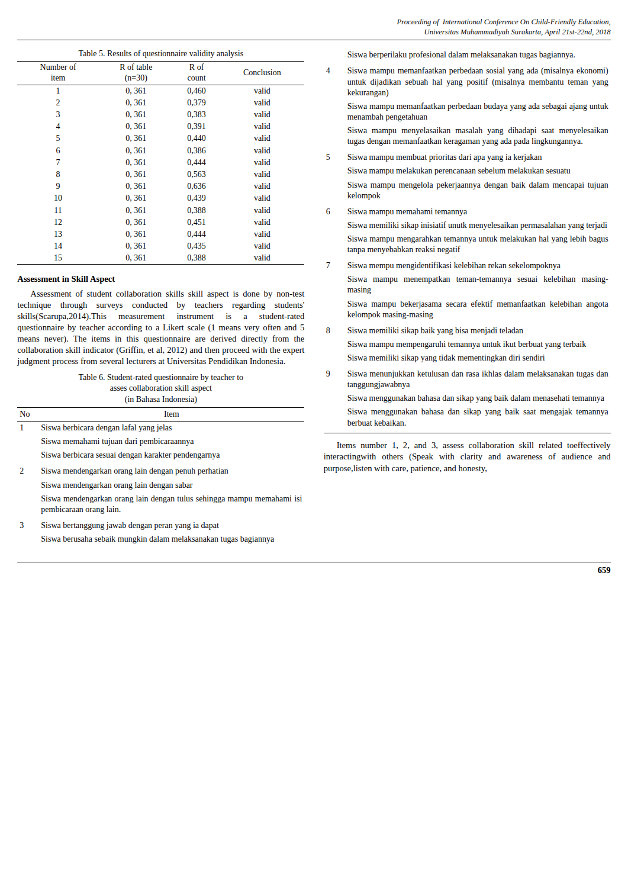Proceeding of International Conference On Child-Friendly Education,
Universitas Muhammadiyah Surakarta, April 21st-22nd, 2018
Table 5. Results of questionnaire validity analysis
| Number of item | R of table (n=30) | R of count | Conclusion |
| --- | --- | --- | --- |
| 1 | 0, 361 | 0,460 | valid |
| 2 | 0, 361 | 0,379 | valid |
| 3 | 0, 361 | 0,383 | valid |
| 4 | 0, 361 | 0,391 | valid |
| 5 | 0, 361 | 0,440 | valid |
| 6 | 0, 361 | 0,386 | valid |
| 7 | 0, 361 | 0,444 | valid |
| 8 | 0, 361 | 0,563 | valid |
| 9 | 0, 361 | 0,636 | valid |
| 10 | 0, 361 | 0,439 | valid |
| 11 | 0, 361 | 0,388 | valid |
| 12 | 0, 361 | 0,451 | valid |
| 13 | 0, 361 | 0,444 | valid |
| 14 | 0, 361 | 0,435 | valid |
| 15 | 0, 361 | 0,388 | valid |
Assessment in Skill Aspect
Assessment of student collaboration skills skill aspect is done by non-test technique through surveys conducted by teachers regarding students' skills(Scarupa,2014).This measurement instrument is a student-rated questionnaire by teacher according to a Likert scale (1 means very often and 5 means never). The items in this questionnaire are derived directly from the collaboration skill indicator (Griffin, et al, 2012) and then proceed with the expert judgment process from several lecturers at Universitas Pendidikan Indonesia.
Table 6. Student-rated questionnaire by teacher to asses collaboration skill aspect (in Bahasa Indonesia)
| No | Item |
| --- | --- |
| 1 | Siswa berbicara dengan lafal yang jelas Siswa memahami tujuan dari pembicaraannya Siswa berbicara sesuai dengan karakter pendengarnya |
| 2 | Siswa mendengarkan orang lain dengan penuh perhatian Siswa mendengarkan orang lain dengan sabar Siswa mendengarkan orang lain dengan tulus sehingga mampu memahami isi pembicaraan orang lain. |
| 3 | Siswa bertanggung jawab dengan peran yang ia dapat Siswa berusaha sebaik mungkin dalam melaksanakan tugas bagiannya |
| | Siswa berperilaku profesional dalam melaksanakan tugas bagiannya. |
| 4 | Siswa mampu memanfaatkan perbedaan sosial yang ada (misalnya ekonomi) untuk dijadikan sebuah hal yang positif (misalnya membantu teman yang kekurangan) Siswa mampu memanfaatkan perbedaan budaya yang ada sebagai ajang untuk menambah pengetahuan Siswa mampu menyelasaikan masalah yang dihadapi saat menyelesaikan tugas dengan memanfaatkan keragaman yang ada pada lingkungannya. |
| 5 | Siswa mampu membuat prioritas dari apa yang ia kerjakan Siswa mampu melakukan perencanaan sebelum melakukan sesuatu Siswa mampu mengelola pekerjaannya dengan baik dalam mencapai tujuan kelompok |
| 6 | Siswa mampu memahami temannya Siswa memiliki sikap inisiatif unutk menyelesaikan permasalahan yang terjadi Siswa mampu mengarahkan temannya untuk melakukan hal yang lebih bagus tanpa menyebabkan reaksi negatif |
| 7 | Siswa mempu mengidentifikasi kelebihan rekan sekelompoknya Siswa mampu menempatkan teman-temannya sesuai kelebihan masing-masing Siswa mampu bekerjasama secara efektif memanfaatkan kelebihan angota kelompok masing-masing |
| 8 | Siswa memiliki sikap baik yang bisa menjadi teladan Siswa mampu mempengaruhi temannya untuk ikut berbuat yang terbaik Siswa memiliki sikap yang tidak mementingkan diri sendiri |
| 9 | Siswa menunjukkan ketulusan dan rasa ikhlas dalam melaksanakan tugas dan tanggungjawabnya Siswa menggunakan bahasa dan sikap yang baik dalam menasehati temannya Siswa menggunakan bahasa dan sikap yang baik saat mengajak temannya berbuat kebaikan. |
Items number 1, 2, and 3, assess collaboration skill related toeffectively interactingwith others (Speak with clarity and awareness of audience and purpose,listen with care, patience, and honesty,
659